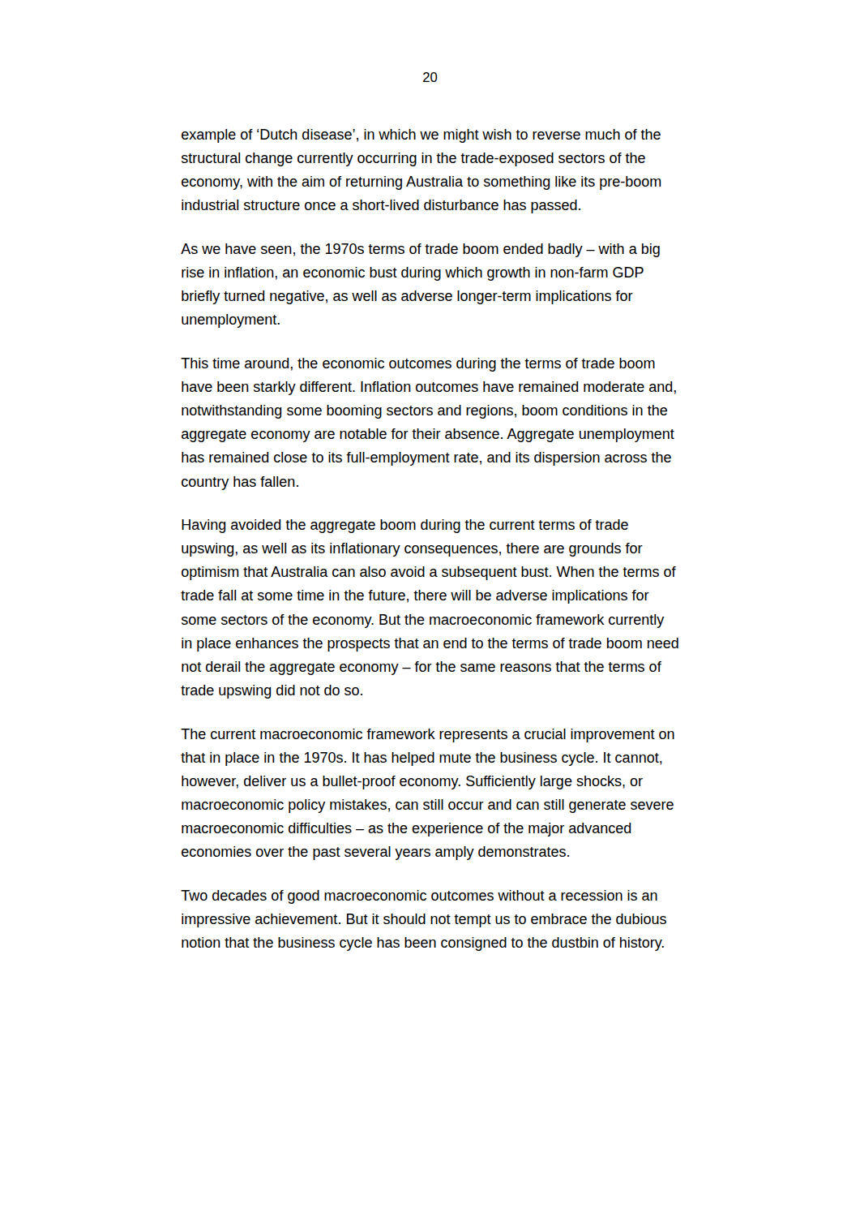20
example of ‘Dutch disease’, in which we might wish to reverse much of the structural change currently occurring in the trade-exposed sectors of the economy, with the aim of returning Australia to something like its pre-boom industrial structure once a short-lived disturbance has passed.
As we have seen, the 1970s terms of trade boom ended badly – with a big rise in inflation, an economic bust during which growth in non-farm GDP briefly turned negative, as well as adverse longer-term implications for unemployment.
This time around, the economic outcomes during the terms of trade boom have been starkly different. Inflation outcomes have remained moderate and, notwithstanding some booming sectors and regions, boom conditions in the aggregate economy are notable for their absence. Aggregate unemployment has remained close to its full-employment rate, and its dispersion across the country has fallen.
Having avoided the aggregate boom during the current terms of trade upswing, as well as its inflationary consequences, there are grounds for optimism that Australia can also avoid a subsequent bust. When the terms of trade fall at some time in the future, there will be adverse implications for some sectors of the economy. But the macroeconomic framework currently in place enhances the prospects that an end to the terms of trade boom need not derail the aggregate economy – for the same reasons that the terms of trade upswing did not do so.
The current macroeconomic framework represents a crucial improvement on that in place in the 1970s. It has helped mute the business cycle. It cannot, however, deliver us a bullet-proof economy. Sufficiently large shocks, or macroeconomic policy mistakes, can still occur and can still generate severe macroeconomic difficulties – as the experience of the major advanced economies over the past several years amply demonstrates.
Two decades of good macroeconomic outcomes without a recession is an impressive achievement. But it should not tempt us to embrace the dubious notion that the business cycle has been consigned to the dustbin of history.